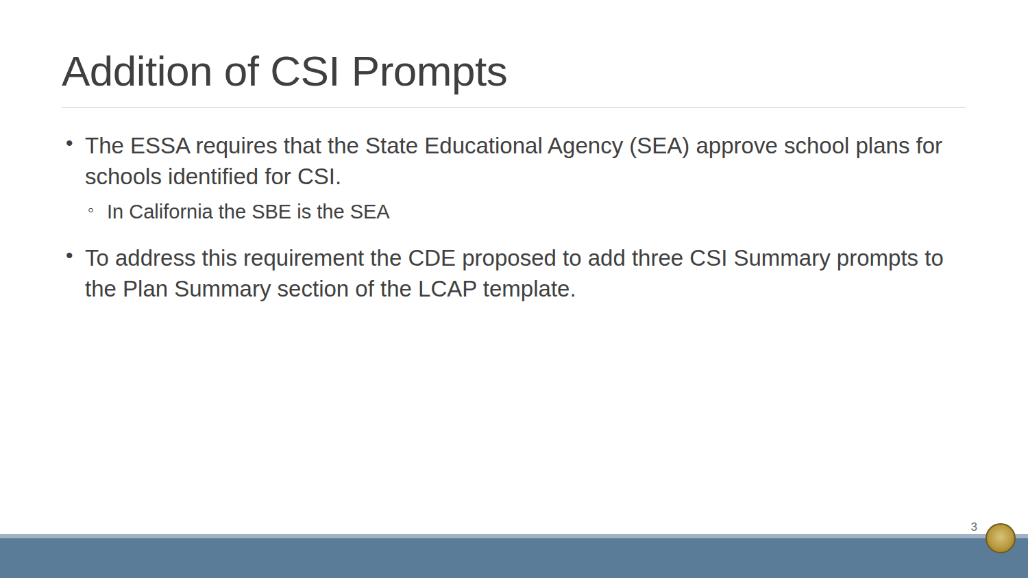Addition of CSI Prompts
The ESSA requires that the State Educational Agency (SEA) approve school plans for schools identified for CSI.
In California the SBE is the SEA
To address this requirement the CDE proposed to add three CSI Summary prompts to the Plan Summary section of the LCAP template.
3